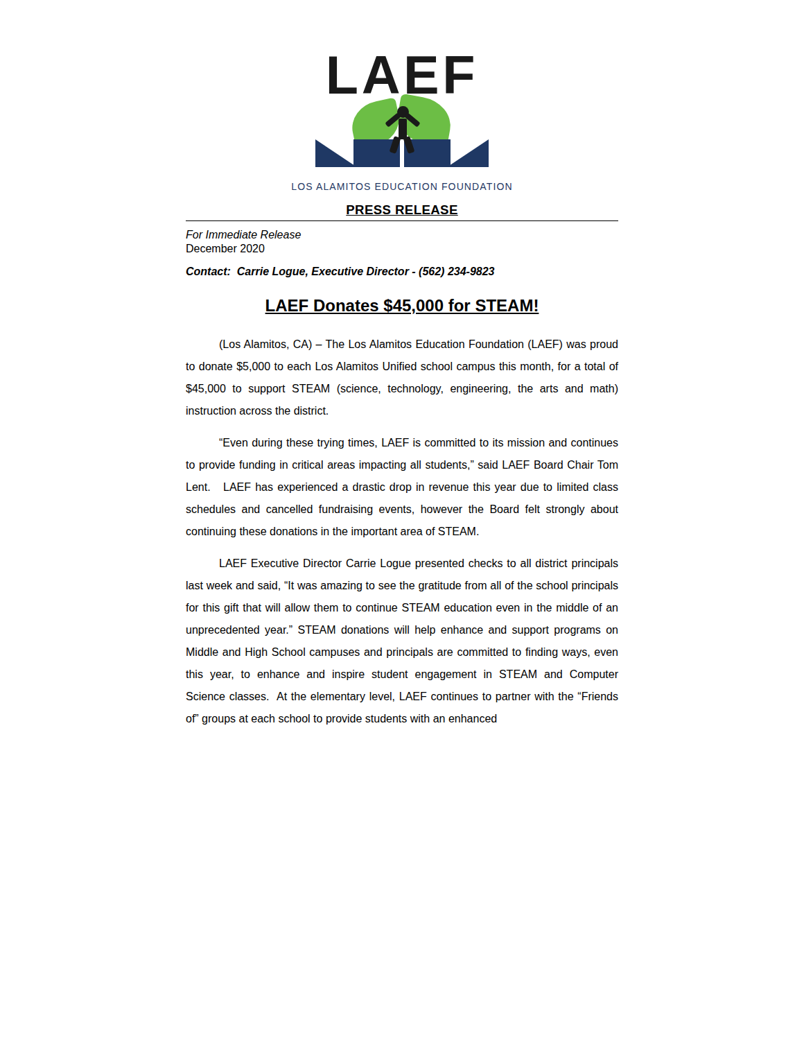LAEF
LOS ALAMITOS EDUCATION FOUNDATION
PRESS RELEASE
For Immediate Release
December 2020
Contact: Carrie Logue, Executive Director - (562) 234-9823
LAEF Donates $45,000 for STEAM!
(Los Alamitos, CA) – The Los Alamitos Education Foundation (LAEF) was proud to donate $5,000 to each Los Alamitos Unified school campus this month, for a total of $45,000 to support STEAM (science, technology, engineering, the arts and math) instruction across the district.
“Even during these trying times, LAEF is committed to its mission and continues to provide funding in critical areas impacting all students,” said LAEF Board Chair Tom Lent. LAEF has experienced a drastic drop in revenue this year due to limited class schedules and cancelled fundraising events, however the Board felt strongly about continuing these donations in the important area of STEAM.
LAEF Executive Director Carrie Logue presented checks to all district principals last week and said, “It was amazing to see the gratitude from all of the school principals for this gift that will allow them to continue STEAM education even in the middle of an unprecedented year.” STEAM donations will help enhance and support programs on Middle and High School campuses and principals are committed to finding ways, even this year, to enhance and inspire student engagement in STEAM and Computer Science classes. At the elementary level, LAEF continues to partner with the “Friends of” groups at each school to provide students with an enhanced